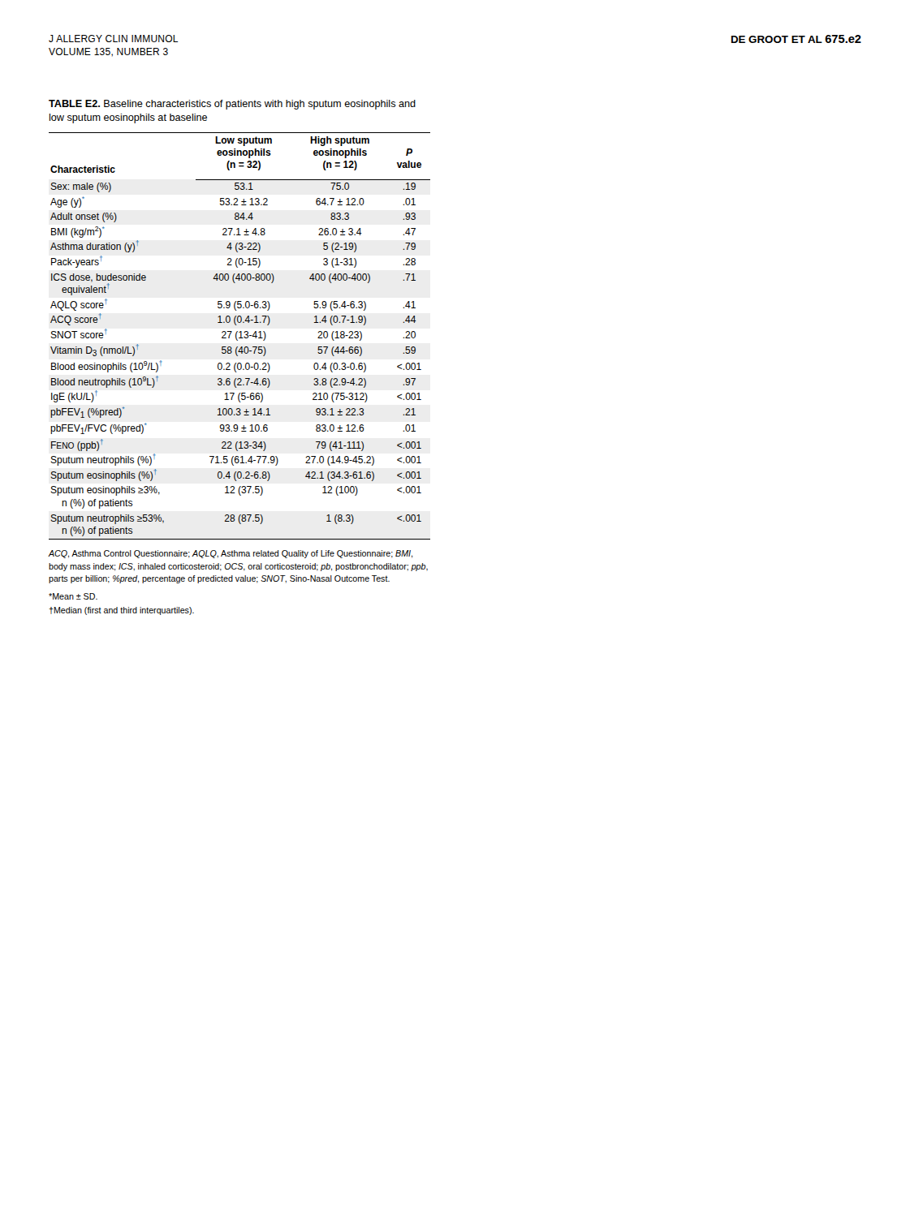J ALLERGY CLIN IMMUNOL
VOLUME 135, NUMBER 3
DE GROOT ET AL 675.e2
TABLE E2. Baseline characteristics of patients with high sputum eosinophils and low sputum eosinophils at baseline
| Characteristic | Low sputum eosinophils (n = 32) | High sputum eosinophils (n = 12) | P value |
| --- | --- | --- | --- |
| Sex: male (%) | 53.1 | 75.0 | .19 |
| Age (y) * | 53.2 ± 13.2 | 64.7 ± 12.0 | .01 |
| Adult onset (%) | 84.4 | 83.3 | .93 |
| BMI (kg/m 2 ) * | 27.1 ± 4.8 | 26.0 ± 3.4 | .47 |
| Asthma duration (y) † | 4 (3-22) | 5 (2-19) | .79 |
| Pack-years † | 2 (0-15) | 3 (1-31) | .28 |
| ICS dose, budesonide equivalent † | 400 (400-800) | 400 (400-400) | .71 |
| AQLQ score † | 5.9 (5.0-6.3) | 5.9 (5.4-6.3) | .41 |
| ACQ score † | 1.0 (0.4-1.7) | 1.4 (0.7-1.9) | .44 |
| SNOT score † | 27 (13-41) | 20 (18-23) | .20 |
| Vitamin D 3 (nmol/L) † | 58 (40-75) | 57 (44-66) | .59 |
| Blood eosinophils (10 9 /L) † | 0.2 (0.0-0.2) | 0.4 (0.3-0.6) | <.001 |
| Blood neutrophils (10 9 L) † | 3.6 (2.7-4.6) | 3.8 (2.9-4.2) | .97 |
| IgE (kU/L) † | 17 (5-66) | 210 (75-312) | <.001 |
| pbFEV 1 (%pred) * | 100.3 ± 14.1 | 93.1 ± 22.3 | .21 |
| pbFEV 1 /FVC (%pred) * | 93.9 ± 10.6 | 83.0 ± 12.6 | .01 |
| F ENO (ppb) † | 22 (13-34) | 79 (41-111) | <.001 |
| Sputum neutrophils (%) † | 71.5 (61.4-77.9) | 27.0 (14.9-45.2) | <.001 |
| Sputum eosinophils (%) † | 0.4 (0.2-6.8) | 42.1 (34.3-61.6) | <.001 |
| Sputum eosinophils ≥3%, n (%) of patients | 12 (37.5) | 12 (100) | <.001 |
| Sputum neutrophils ≥53%, n (%) of patients | 28 (87.5) | 1 (8.3) | <.001 |
ACQ, Asthma Control Questionnaire; AQLQ, Asthma related Quality of Life Questionnaire; BMI, body mass index; ICS, inhaled corticosteroid; OCS, oral corticosteroid; pb, postbronchodilator; ppb, parts per billion; %pred, percentage of predicted value; SNOT, Sino-Nasal Outcome Test.
*Mean ± SD.
†Median (first and third interquartiles).